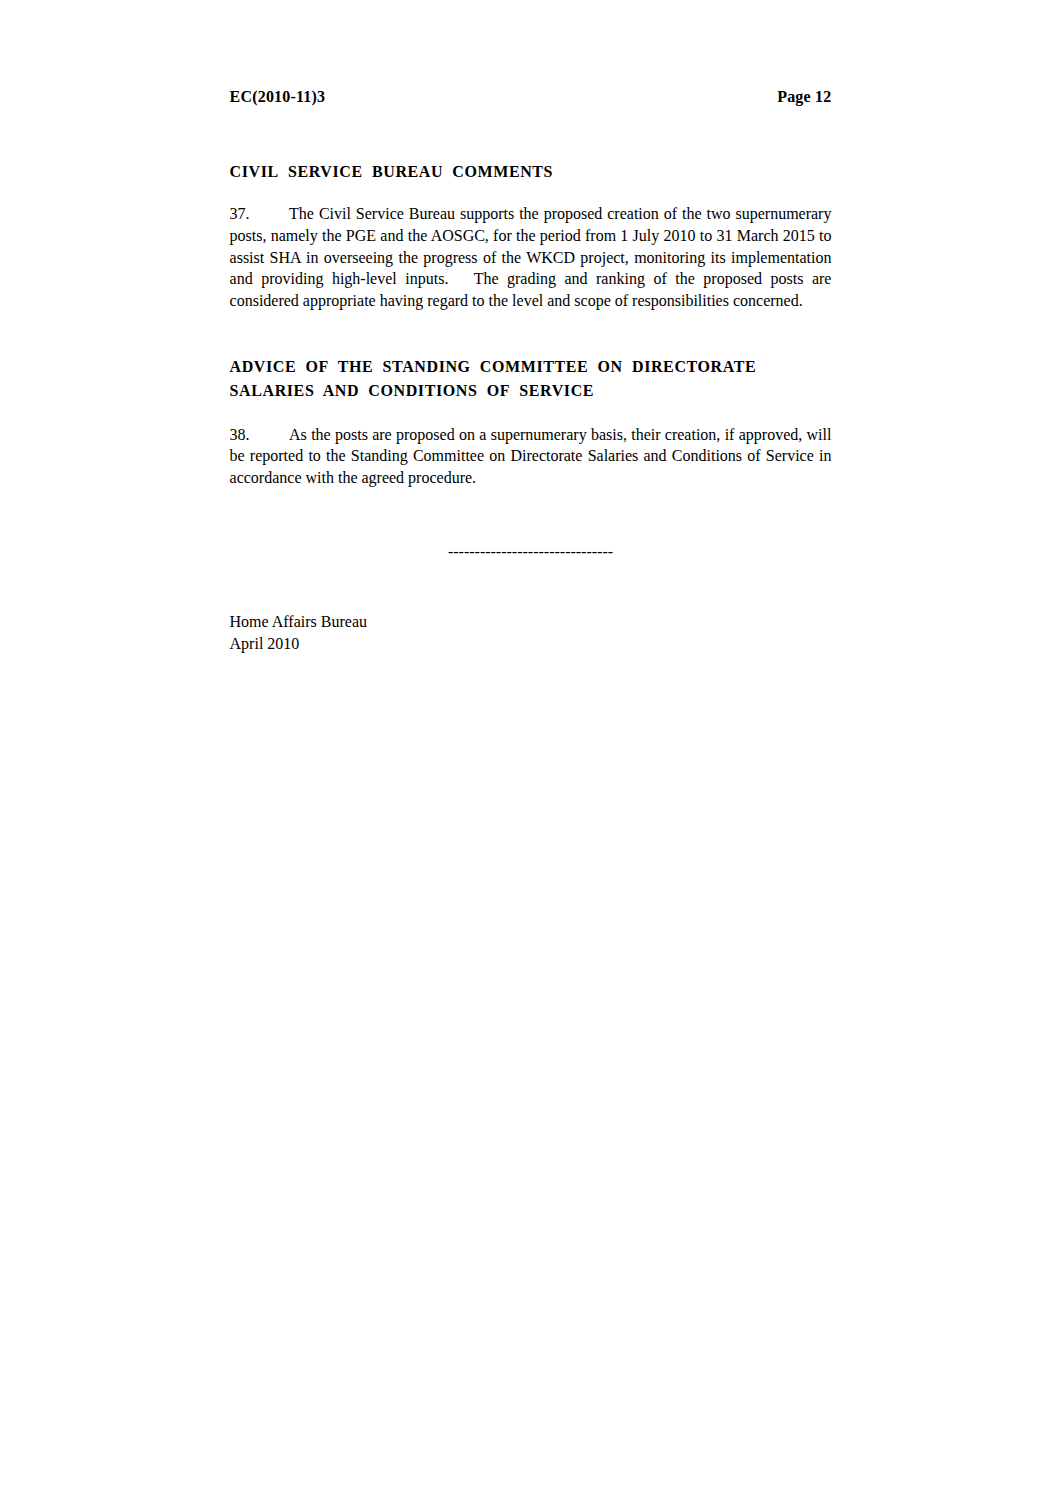EC(2010-11)3
Page 12
CIVIL SERVICE BUREAU COMMENTS
37. The Civil Service Bureau supports the proposed creation of the two supernumerary posts, namely the PGE and the AOSGC, for the period from 1 July 2010 to 31 March 2015 to assist SHA in overseeing the progress of the WKCD project, monitoring its implementation and providing high-level inputs. The grading and ranking of the proposed posts are considered appropriate having regard to the level and scope of responsibilities concerned.
ADVICE OF THE STANDING COMMITTEE ON DIRECTORATE SALARIES AND CONDITIONS OF SERVICE
38. As the posts are proposed on a supernumerary basis, their creation, if approved, will be reported to the Standing Committee on Directorate Salaries and Conditions of Service in accordance with the agreed procedure.
-------------------------------
Home Affairs Bureau
April 2010